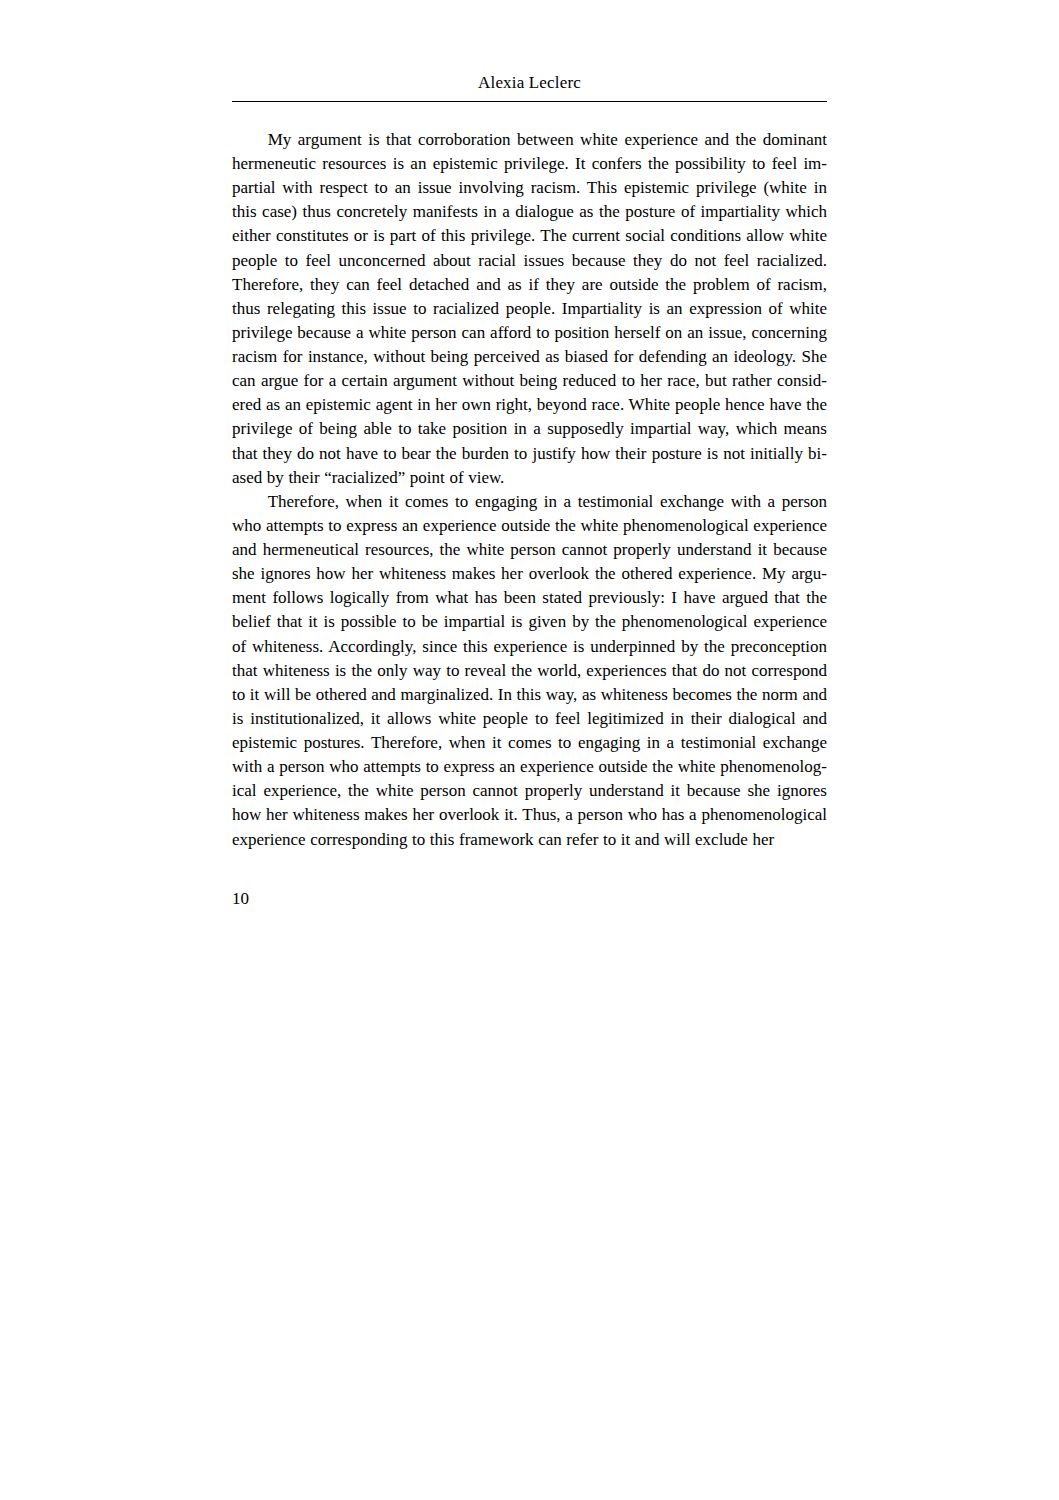Alexia Leclerc
My argument is that corroboration between white experience and the dominant hermeneutic resources is an epistemic privilege. It confers the possibility to feel impartial with respect to an issue involving racism. This epistemic privilege (white in this case) thus concretely manifests in a dialogue as the posture of impartiality which either constitutes or is part of this privilege. The current social conditions allow white people to feel unconcerned about racial issues because they do not feel racialized. Therefore, they can feel detached and as if they are outside the problem of racism, thus relegating this issue to racialized people. Impartiality is an expression of white privilege because a white person can afford to position herself on an issue, concerning racism for instance, without being perceived as biased for defending an ideology. She can argue for a certain argument without being reduced to her race, but rather considered as an epistemic agent in her own right, beyond race. White people hence have the privilege of being able to take position in a supposedly impartial way, which means that they do not have to bear the burden to justify how their posture is not initially biased by their “racialized” point of view.
Therefore, when it comes to engaging in a testimonial exchange with a person who attempts to express an experience outside the white phenomenological experience and hermeneutical resources, the white person cannot properly understand it because she ignores how her whiteness makes her overlook the othered experience. My argument follows logically from what has been stated previously: I have argued that the belief that it is possible to be impartial is given by the phenomenological experience of whiteness. Accordingly, since this experience is underpinned by the preconception that whiteness is the only way to reveal the world, experiences that do not correspond to it will be othered and marginalized. In this way, as whiteness becomes the norm and is institutionalized, it allows white people to feel legitimized in their dialogical and epistemic postures. Therefore, when it comes to engaging in a testimonial exchange with a person who attempts to express an experience outside the white phenomenological experience, the white person cannot properly understand it because she ignores how her whiteness makes her overlook it. Thus, a person who has a phenomenological experience corresponding to this framework can refer to it and will exclude her
10